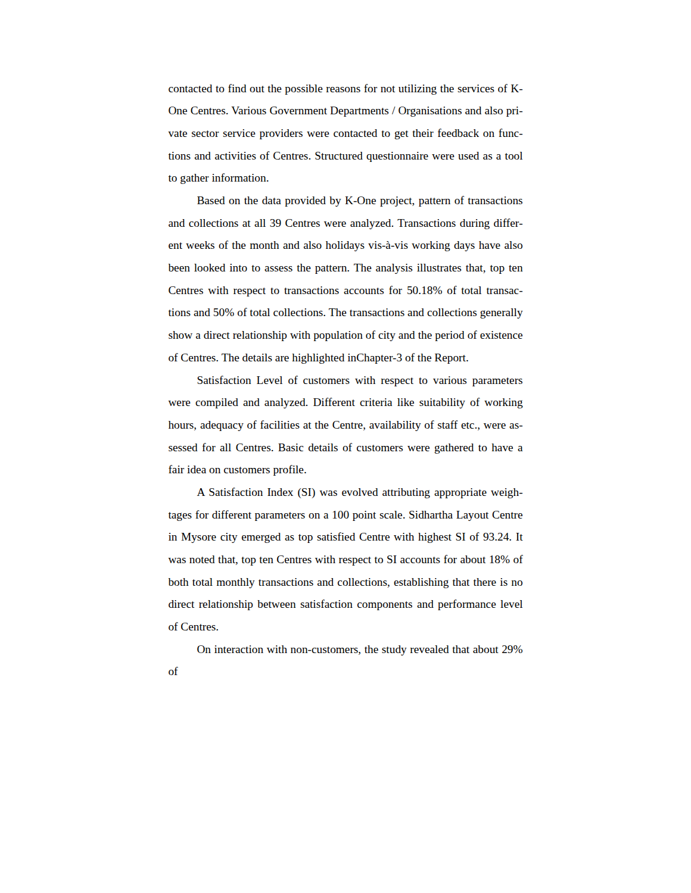contacted to find out the possible reasons for not utilizing the services of K-One Centres. Various Government Departments / Organisations and also private sector service providers were contacted to get their feedback on functions and activities of Centres. Structured questionnaire were used as a tool to gather information.
Based on the data provided by K-One project, pattern of transactions and collections at all 39 Centres were analyzed. Transactions during different weeks of the month and also holidays vis-à-vis working days have also been looked into to assess the pattern. The analysis illustrates that, top ten Centres with respect to transactions accounts for 50.18% of total transactions and 50% of total collections. The transactions and collections generally show a direct relationship with population of city and the period of existence of Centres. The details are highlighted inChapter-3 of the Report.
Satisfaction Level of customers with respect to various parameters were compiled and analyzed. Different criteria like suitability of working hours, adequacy of facilities at the Centre, availability of staff etc., were assessed for all Centres. Basic details of customers were gathered to have a fair idea on customers profile.
A Satisfaction Index (SI) was evolved attributing appropriate weightages for different parameters on a 100 point scale. Sidhartha Layout Centre in Mysore city emerged as top satisfied Centre with highest SI of 93.24. It was noted that, top ten Centres with respect to SI accounts for about 18% of both total monthly transactions and collections, establishing that there is no direct relationship between satisfaction components and performance level of Centres.
On interaction with non-customers, the study revealed that about 29% of